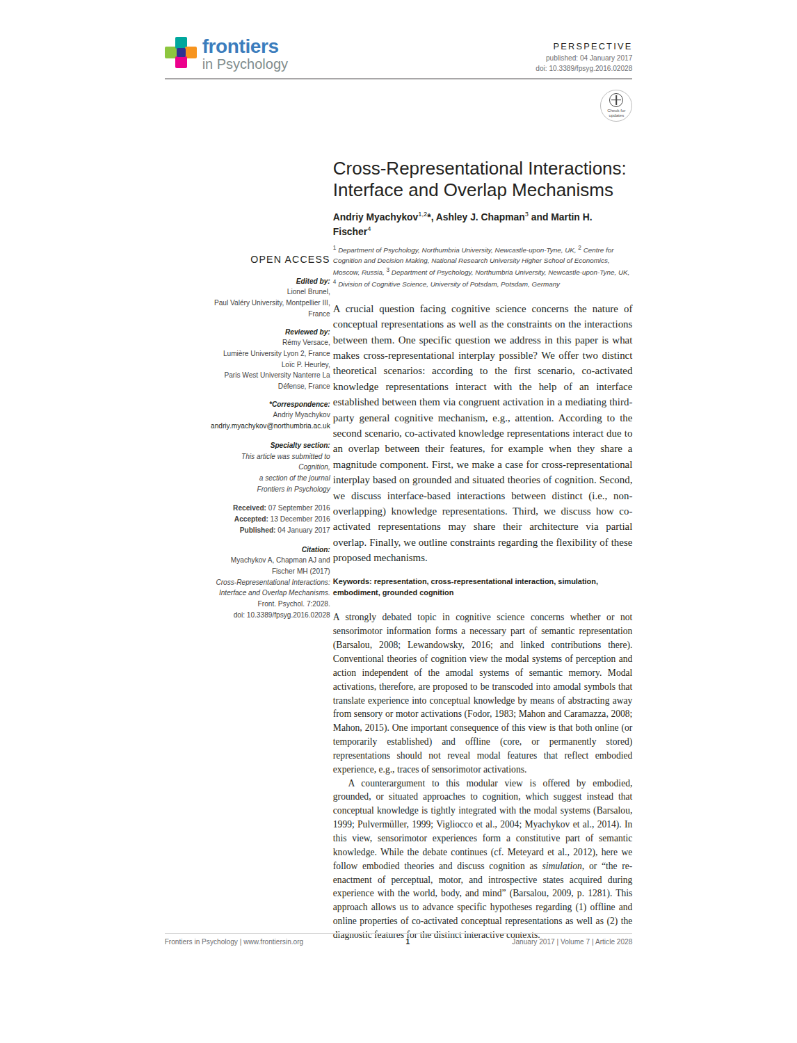frontiers in Psychology
PERSPECTIVE
published: 04 January 2017
doi: 10.3389/fpsyg.2016.02028
Check for
updates
Cross-Representational Interactions:
Interface and Overlap Mechanisms
Andriy Myachykov1,2*, Ashley J. Chapman3 and Martin H. Fischer4
1 Department of Psychology, Northumbria University, Newcastle-upon-Tyne, UK, 2 Centre for Cognition and Decision Making, National Research University Higher School of Economics, Moscow, Russia, 3 Department of Psychology, Northumbria University, Newcastle-upon-Tyne, UK, 4 Division of Cognitive Science, University of Potsdam, Potsdam, Germany
A crucial question facing cognitive science concerns the nature of conceptual representations as well as the constraints on the interactions between them. One specific question we address in this paper is what makes cross-representational interplay possible? We offer two distinct theoretical scenarios: according to the first scenario, co-activated knowledge representations interact with the help of an interface established between them via congruent activation in a mediating third-party general cognitive mechanism, e.g., attention. According to the second scenario, co-activated knowledge representations interact due to an overlap between their features, for example when they share a magnitude component. First, we make a case for cross-representational interplay based on grounded and situated theories of cognition. Second, we discuss interface-based interactions between distinct (i.e., non-overlapping) knowledge representations. Third, we discuss how co-activated representations may share their architecture via partial overlap. Finally, we outline constraints regarding the flexibility of these proposed mechanisms.
Keywords: representation, cross-representational interaction, simulation, embodiment, grounded cognition
OPEN ACCESS
Edited by:
Lionel Brunel,
Paul Valéry University, Montpellier III,
France
Reviewed by:
Rémy Versace,
Lumière University Lyon 2, France
Loïc P. Heurley,
Paris West University Nanterre La
Défense, France
*Correspondence:
Andriy Myachykov
andriy.myachykov@northumbria.ac.uk
Specialty section:
This article was submitted to
Cognition,
a section of the journal
Frontiers in Psychology
Received: 07 September 2016
Accepted: 13 December 2016
Published: 04 January 2017
Citation:
Myachykov A, Chapman AJ and
Fischer MH (2017)
Cross-Representational Interactions:
Interface and Overlap Mechanisms.
Front. Psychol. 7:2028.
doi: 10.3389/fpsyg.2016.02028
A strongly debated topic in cognitive science concerns whether or not sensorimotor information forms a necessary part of semantic representation (Barsalou, 2008; Lewandowsky, 2016; and linked contributions there). Conventional theories of cognition view the modal systems of perception and action independent of the amodal systems of semantic memory. Modal activations, therefore, are proposed to be transcoded into amodal symbols that translate experience into conceptual knowledge by means of abstracting away from sensory or motor activations (Fodor, 1983; Mahon and Caramazza, 2008; Mahon, 2015). One important consequence of this view is that both online (or temporarily established) and offline (core, or permanently stored) representations should not reveal modal features that reflect embodied experience, e.g., traces of sensorimotor activations.
A counterargument to this modular view is offered by embodied, grounded, or situated approaches to cognition, which suggest instead that conceptual knowledge is tightly integrated with the modal systems (Barsalou, 1999; Pulvermüller, 1999; Vigliocco et al., 2004; Myachykov et al., 2014). In this view, sensorimotor experiences form a constitutive part of semantic knowledge. While the debate continues (cf. Meteyard et al., 2012), here we follow embodied theories and discuss cognition as simulation, or “the re-enactment of perceptual, motor, and introspective states acquired during experience with the world, body, and mind” (Barsalou, 2009, p. 1281). This approach allows us to advance specific hypotheses regarding (1) offline and online properties of co-activated conceptual representations as well as (2) the diagnostic features for the distinct interactive contexts.
Frontiers in Psychology | www.frontiersin.org
1
January 2017 | Volume 7 | Article 2028